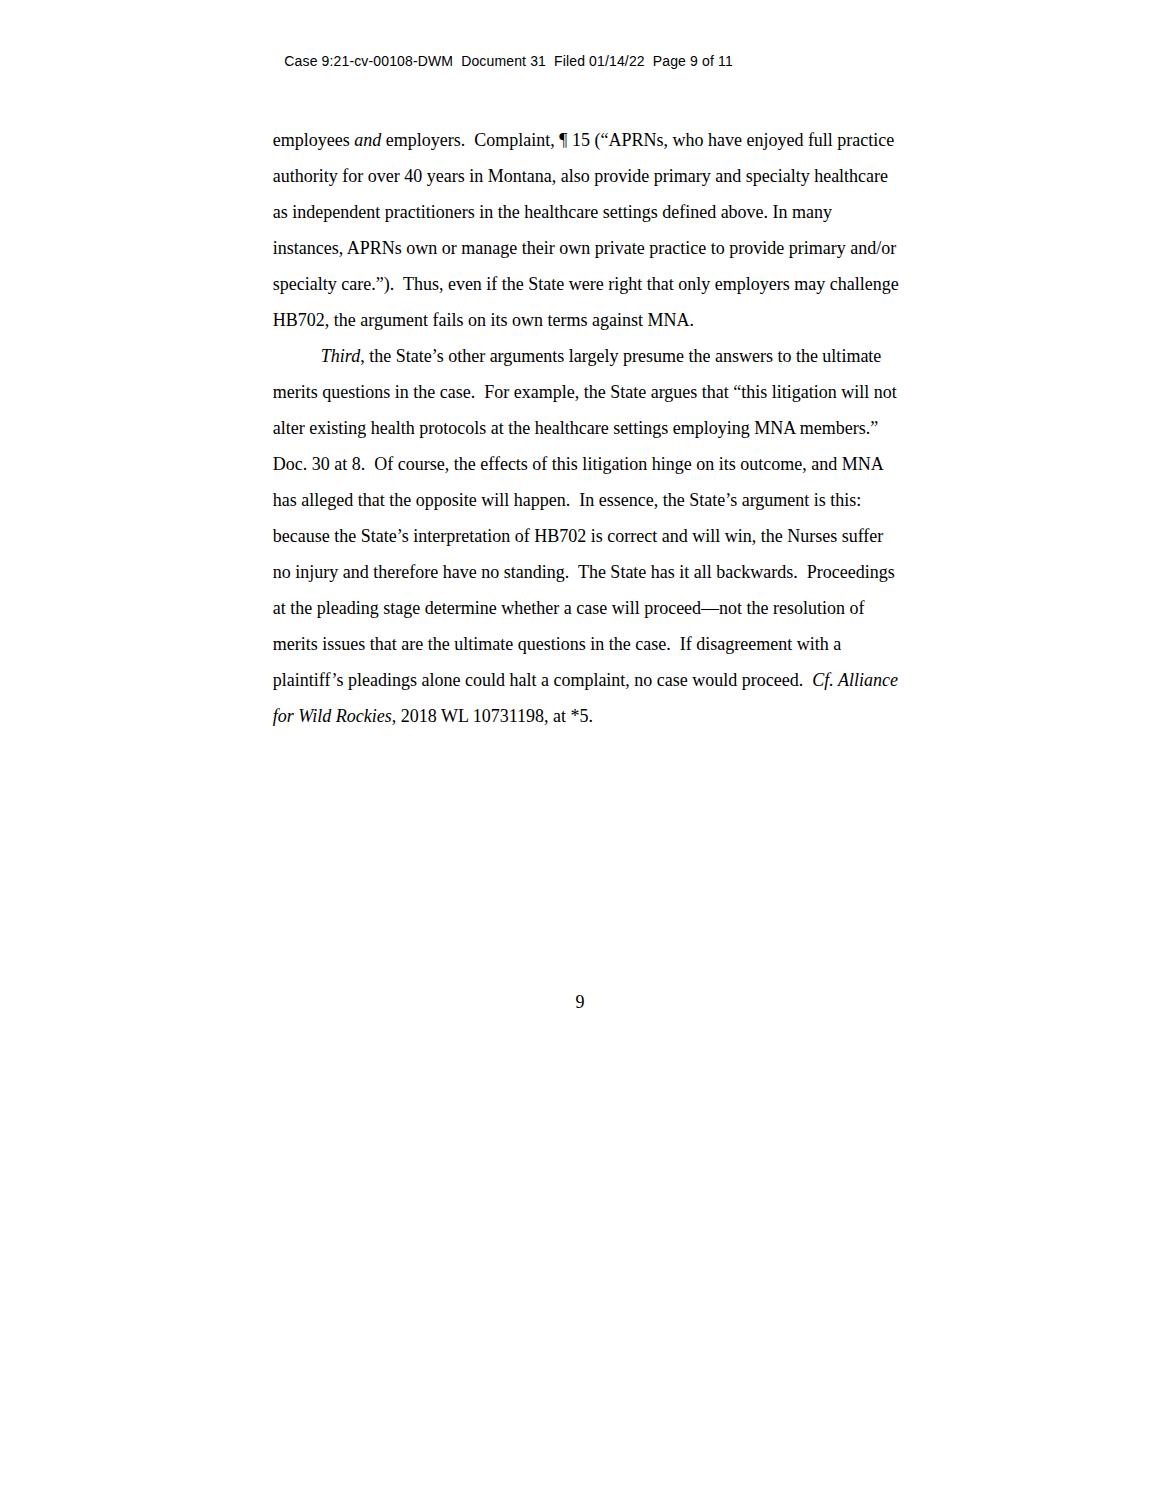Case 9:21-cv-00108-DWM Document 31 Filed 01/14/22 Page 9 of 11
employees and employers. Complaint, ¶ 15 (“APRNs, who have enjoyed full practice authority for over 40 years in Montana, also provide primary and specialty healthcare as independent practitioners in the healthcare settings defined above. In many instances, APRNs own or manage their own private practice to provide primary and/or specialty care.”). Thus, even if the State were right that only employers may challenge HB702, the argument fails on its own terms against MNA.
Third, the State’s other arguments largely presume the answers to the ultimate merits questions in the case. For example, the State argues that “this litigation will not alter existing health protocols at the healthcare settings employing MNA members.” Doc. 30 at 8. Of course, the effects of this litigation hinge on its outcome, and MNA has alleged that the opposite will happen. In essence, the State’s argument is this: because the State’s interpretation of HB702 is correct and will win, the Nurses suffer no injury and therefore have no standing. The State has it all backwards. Proceedings at the pleading stage determine whether a case will proceed—not the resolution of merits issues that are the ultimate questions in the case. If disagreement with a plaintiff’s pleadings alone could halt a complaint, no case would proceed. Cf. Alliance for Wild Rockies, 2018 WL 10731198, at *5.
9